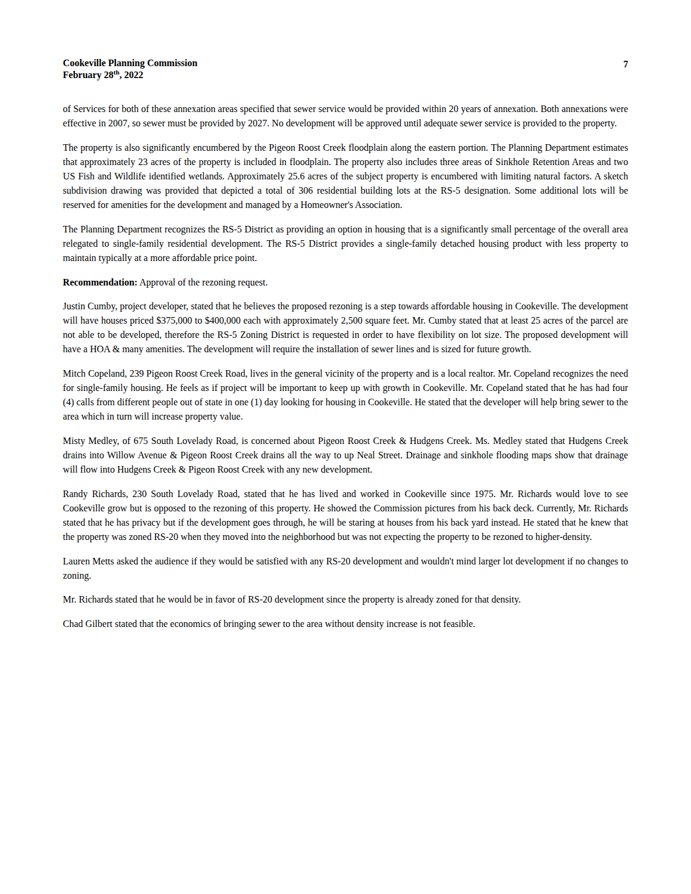Cookeville Planning Commission
February 28th, 2022
7
of Services for both of these annexation areas specified that sewer service would be provided within 20 years of annexation. Both annexations were effective in 2007, so sewer must be provided by 2027. No development will be approved until adequate sewer service is provided to the property.
The property is also significantly encumbered by the Pigeon Roost Creek floodplain along the eastern portion. The Planning Department estimates that approximately 23 acres of the property is included in floodplain. The property also includes three areas of Sinkhole Retention Areas and two US Fish and Wildlife identified wetlands. Approximately 25.6 acres of the subject property is encumbered with limiting natural factors. A sketch subdivision drawing was provided that depicted a total of 306 residential building lots at the RS-5 designation. Some additional lots will be reserved for amenities for the development and managed by a Homeowner's Association.
The Planning Department recognizes the RS-5 District as providing an option in housing that is a significantly small percentage of the overall area relegated to single-family residential development. The RS-5 District provides a single-family detached housing product with less property to maintain typically at a more affordable price point.
Recommendation: Approval of the rezoning request.
Justin Cumby, project developer, stated that he believes the proposed rezoning is a step towards affordable housing in Cookeville. The development will have houses priced $375,000 to $400,000 each with approximately 2,500 square feet. Mr. Cumby stated that at least 25 acres of the parcel are not able to be developed, therefore the RS-5 Zoning District is requested in order to have flexibility on lot size. The proposed development will have a HOA & many amenities. The development will require the installation of sewer lines and is sized for future growth.
Mitch Copeland, 239 Pigeon Roost Creek Road, lives in the general vicinity of the property and is a local realtor. Mr. Copeland recognizes the need for single-family housing. He feels as if project will be important to keep up with growth in Cookeville. Mr. Copeland stated that he has had four (4) calls from different people out of state in one (1) day looking for housing in Cookeville. He stated that the developer will help bring sewer to the area which in turn will increase property value.
Misty Medley, of 675 South Lovelady Road, is concerned about Pigeon Roost Creek & Hudgens Creek. Ms. Medley stated that Hudgens Creek drains into Willow Avenue & Pigeon Roost Creek drains all the way to up Neal Street. Drainage and sinkhole flooding maps show that drainage will flow into Hudgens Creek & Pigeon Roost Creek with any new development.
Randy Richards, 230 South Lovelady Road, stated that he has lived and worked in Cookeville since 1975. Mr. Richards would love to see Cookeville grow but is opposed to the rezoning of this property. He showed the Commission pictures from his back deck. Currently, Mr. Richards stated that he has privacy but if the development goes through, he will be staring at houses from his back yard instead. He stated that he knew that the property was zoned RS-20 when they moved into the neighborhood but was not expecting the property to be rezoned to higher-density.
Lauren Metts asked the audience if they would be satisfied with any RS-20 development and wouldn't mind larger lot development if no changes to zoning.
Mr. Richards stated that he would be in favor of RS-20 development since the property is already zoned for that density.
Chad Gilbert stated that the economics of bringing sewer to the area without density increase is not feasible.